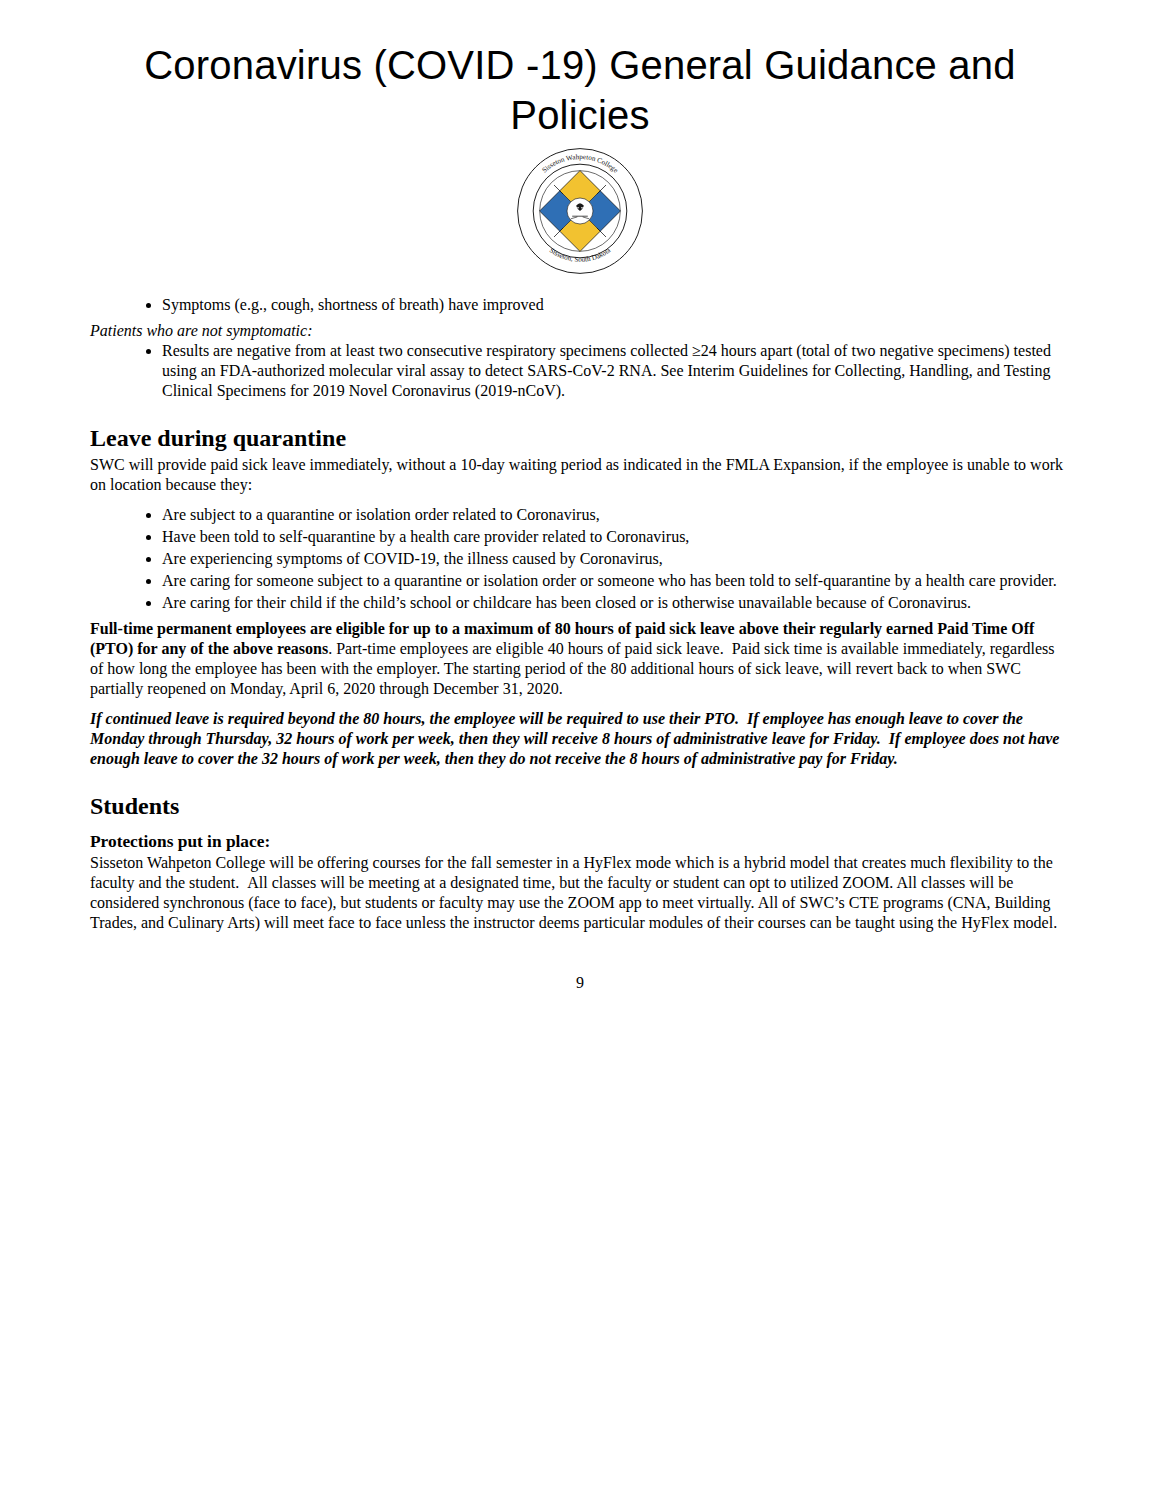Coronavirus (COVID -19) General Guidance and Policies
Sisseton Wahpeton College Sisseton, South Dakota
Symptoms (e.g., cough, shortness of breath) have improved
Patients who are not symptomatic:
Results are negative from at least two consecutive respiratory specimens collected ≥24 hours apart (total of two negative specimens) tested using an FDA-authorized molecular viral assay to detect SARS-CoV-2 RNA. See Interim Guidelines for Collecting, Handling, and Testing Clinical Specimens for 2019 Novel Coronavirus (2019-nCoV).
Leave during quarantine
SWC will provide paid sick leave immediately, without a 10-day waiting period as indicated in the FMLA Expansion, if the employee is unable to work on location because they:
Are subject to a quarantine or isolation order related to Coronavirus,
Have been told to self-quarantine by a health care provider related to Coronavirus,
Are experiencing symptoms of COVID-19, the illness caused by Coronavirus,
Are caring for someone subject to a quarantine or isolation order or someone who has been told to self-quarantine by a health care provider.
Are caring for their child if the child’s school or childcare has been closed or is otherwise unavailable because of Coronavirus.
Full-time permanent employees are eligible for up to a maximum of 80 hours of paid sick leave above their regularly earned Paid Time Off (PTO) for any of the above reasons. Part-time employees are eligible 40 hours of paid sick leave. Paid sick time is available immediately, regardless of how long the employee has been with the employer. The starting period of the 80 additional hours of sick leave, will revert back to when SWC partially reopened on Monday, April 6, 2020 through December 31, 2020.
If continued leave is required beyond the 80 hours, the employee will be required to use their PTO. If employee has enough leave to cover the Monday through Thursday, 32 hours of work per week, then they will receive 8 hours of administrative leave for Friday. If employee does not have enough leave to cover the 32 hours of work per week, then they do not receive the 8 hours of administrative pay for Friday.
Students
Protections put in place:
Sisseton Wahpeton College will be offering courses for the fall semester in a HyFlex mode which is a hybrid model that creates much flexibility to the faculty and the student. All classes will be meeting at a designated time, but the faculty or student can opt to utilized ZOOM. All classes will be considered synchronous (face to face), but students or faculty may use the ZOOM app to meet virtually. All of SWC’s CTE programs (CNA, Building Trades, and Culinary Arts) will meet face to face unless the instructor deems particular modules of their courses can be taught using the HyFlex model.
9